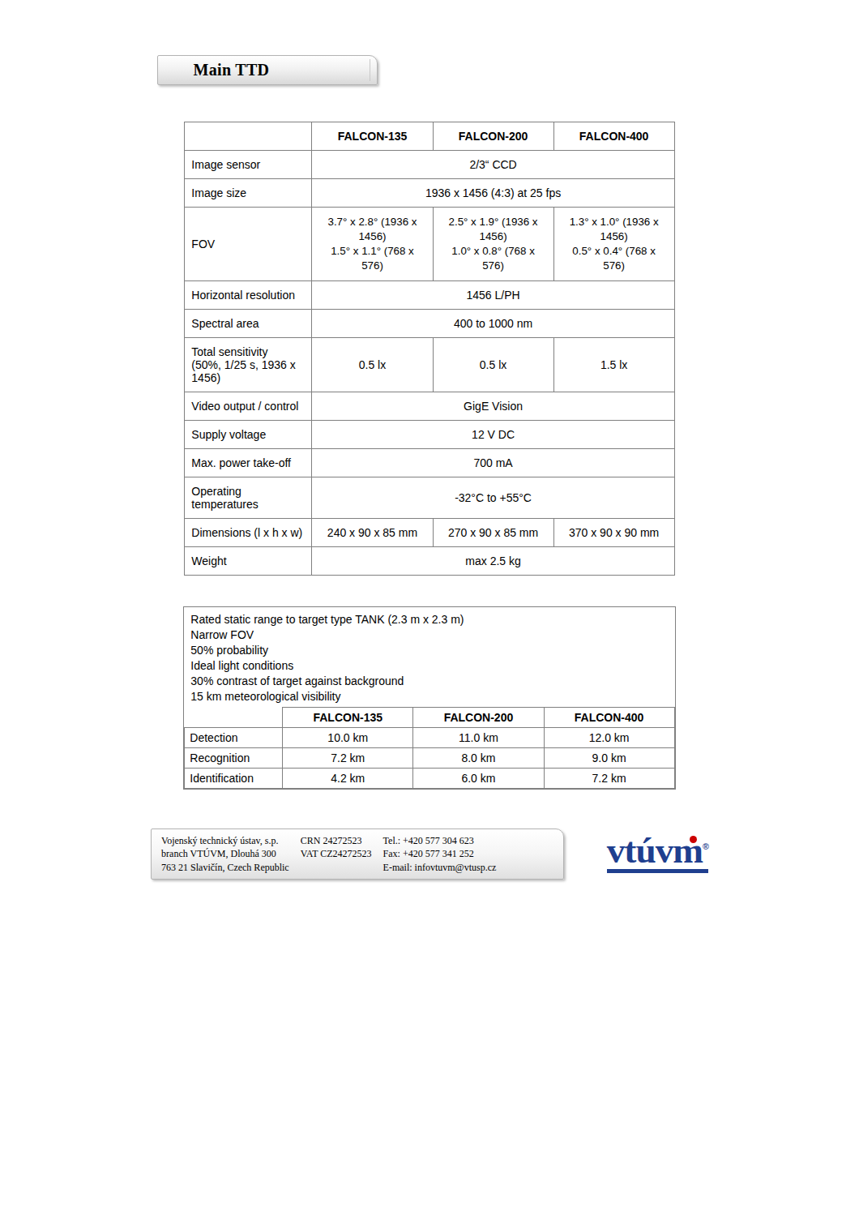Main TTD
| | FALCON-135 | FALCON-200 | FALCON-400 |
| Image sensor | 2/3“ CCD |
| Image size | 1936 x 1456 (4:3) at 25 fps |
| FOV | 3.7° x 2.8° (1936 x 1456) 1.5° x 1.1° (768 x 576) | 2.5° x 1.9° (1936 x 1456) 1.0° x 0.8° (768 x 576) | 1.3° x 1.0° (1936 x 1456) 0.5° x 0.4° (768 x 576) |
| Horizontal resolution | 1456 L/PH |
| Spectral area | 400 to 1000 nm |
| Total sensitivity (50%, 1/25 s, 1936 x 1456) | 0.5 lx | 0.5 lx | 1.5 lx |
| Video output / control | GigE Vision |
| Supply voltage | 12 V DC |
| Max. power take-off | 700 mA |
| Operating temperatures | -32°C to +55°C |
| Dimensions (l x h x w) | 240 x 90 x 85 mm | 270 x 90 x 85 mm | 370 x 90 x 90 mm |
| Weight | max 2.5 kg |
Rated static range to target type TANK (2.3 m x 2.3 m)
Narrow FOV
50% probability
Ideal light conditions
30% contrast of target against background
15 km meteorological visibility
| | FALCON-135 | FALCON-200 | FALCON-400 |
| Detection | 10.0 km | 11.0 km | 12.0 km |
| Recognition | 7.2 km | 8.0 km | 9.0 km |
| Identification | 4.2 km | 6.0 km | 7.2 km |
| Vojenský technický ústav, s.p. | CRN 24272523 | Tel.: +420 577 304 623 |
| branch VTÚVM, Dlouhá 300 | VAT CZ24272523 | Fax: +420 577 341 252 |
| 763 21 Slavičín, Czech Republic | | E-mail: infovtuvm@vtusp.cz |
vtúvm®